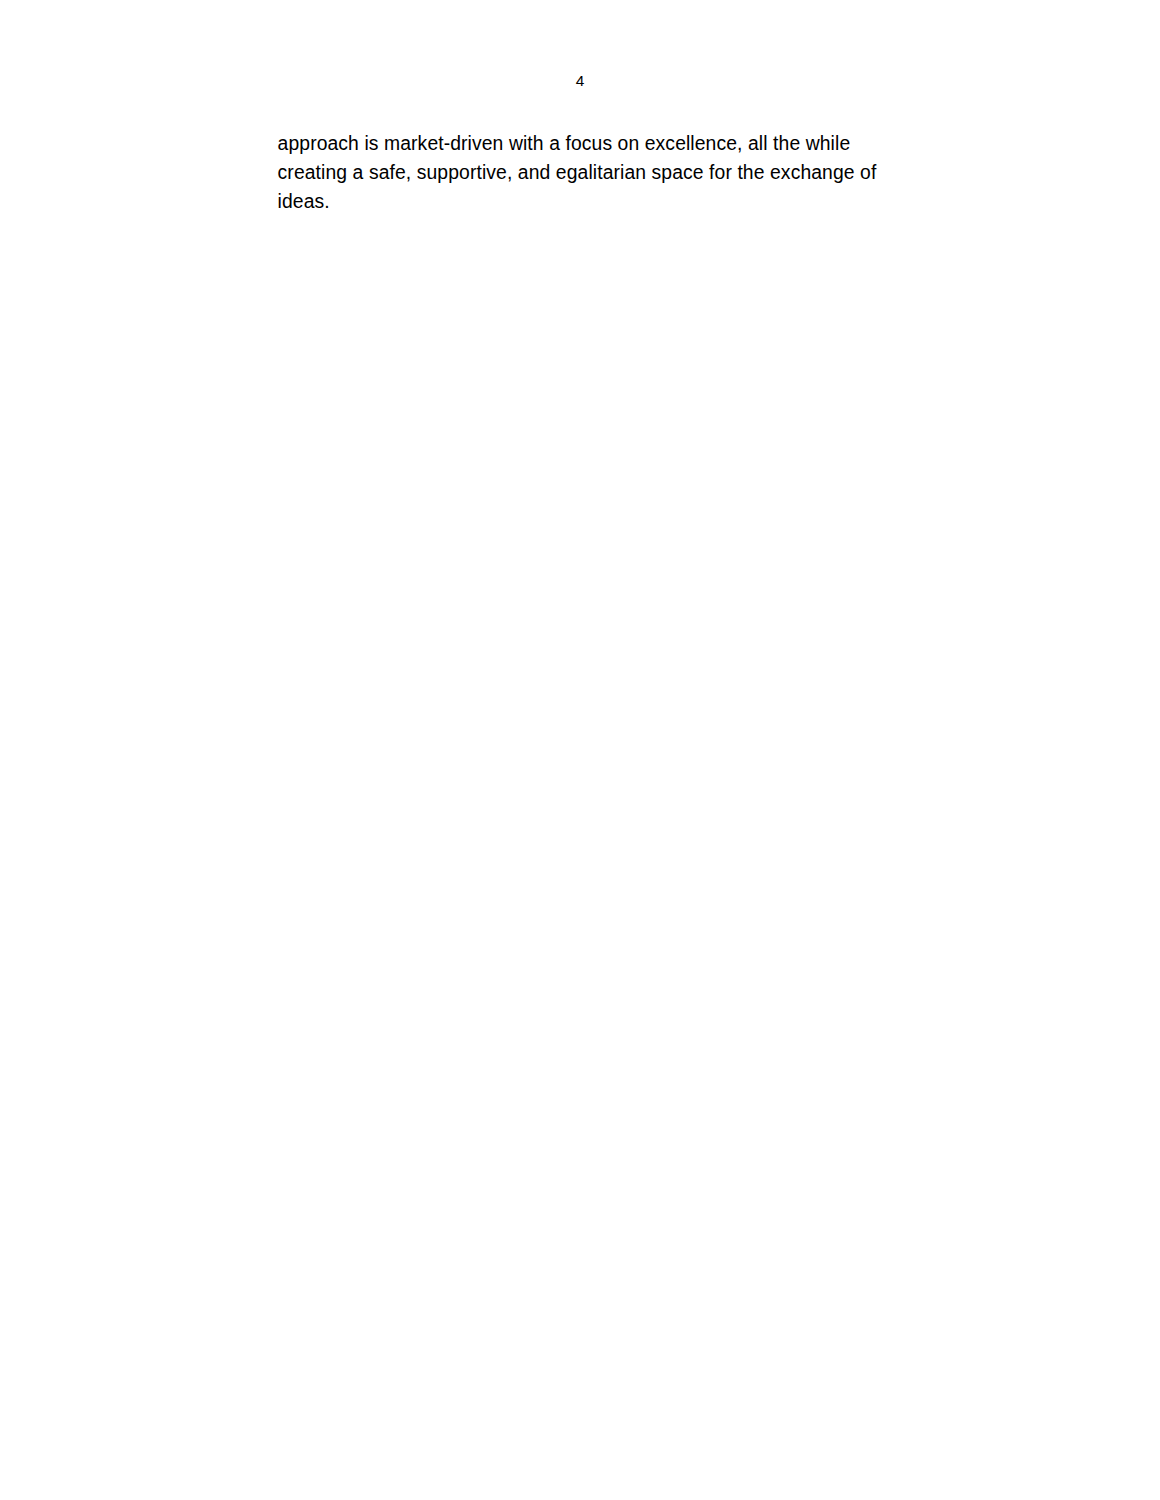4
approach is market-driven with a focus on excellence, all the while creating a safe, supportive, and egalitarian space for the exchange of ideas.